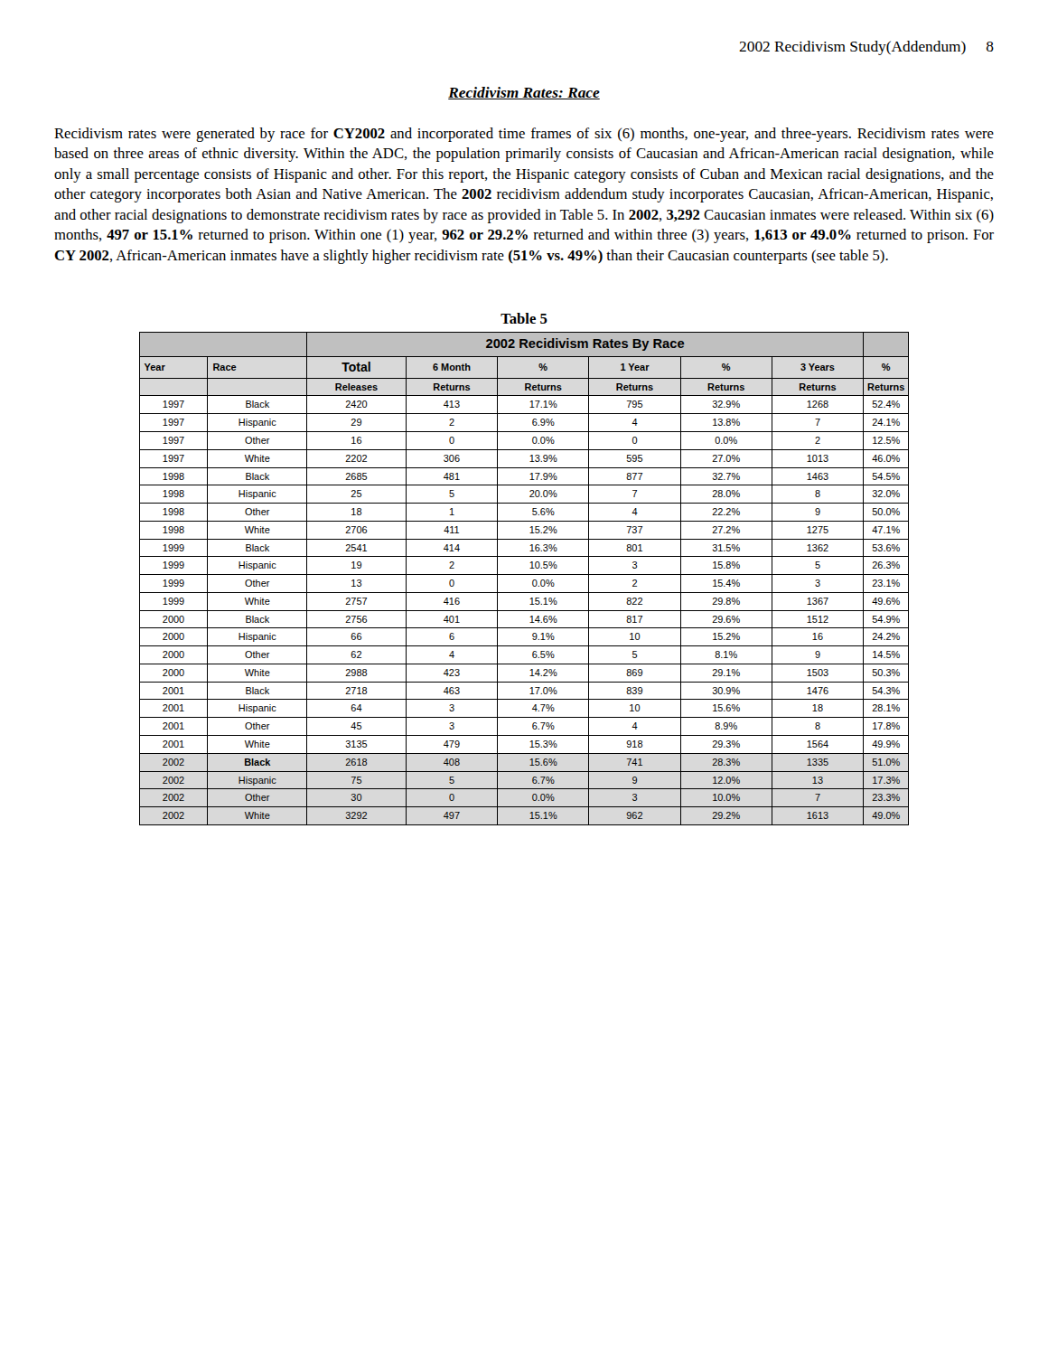2002 Recidivism Study(Addendum)8
Recidivism Rates: Race
Recidivism rates were generated by race for CY2002 and incorporated time frames of six (6) months, one-year, and three-years. Recidivism rates were based on three areas of ethnic diversity. Within the ADC, the population primarily consists of Caucasian and African-American racial designation, while only a small percentage consists of Hispanic and other. For this report, the Hispanic category consists of Cuban and Mexican racial designations, and the other category incorporates both Asian and Native American. The 2002 recidivism addendum study incorporates Caucasian, African-American, Hispanic, and other racial designations to demonstrate recidivism rates by race as provided in Table 5. In 2002, 3,292 Caucasian inmates were released. Within six (6) months, 497 or 15.1% returned to prison. Within one (1) year, 962 or 29.2% returned and within three (3) years, 1,613 or 49.0% returned to prison. For CY 2002, African-American inmates have a slightly higher recidivism rate (51% vs. 49%) than their Caucasian counterparts (see table 5).
Table 5
| | 2002 Recidivism Rates By Race | |
| Year | Race | Total | 6 Month | % | 1 Year | % | 3 Years | % |
| | | Releases | Returns | Returns | Returns | Returns | Returns | Returns |
| 1997 | Black | 2420 | 413 | 17.1% | 795 | 32.9% | 1268 | 52.4% |
| 1997 | Hispanic | 29 | 2 | 6.9% | 4 | 13.8% | 7 | 24.1% |
| 1997 | Other | 16 | 0 | 0.0% | 0 | 0.0% | 2 | 12.5% |
| 1997 | White | 2202 | 306 | 13.9% | 595 | 27.0% | 1013 | 46.0% |
| 1998 | Black | 2685 | 481 | 17.9% | 877 | 32.7% | 1463 | 54.5% |
| 1998 | Hispanic | 25 | 5 | 20.0% | 7 | 28.0% | 8 | 32.0% |
| 1998 | Other | 18 | 1 | 5.6% | 4 | 22.2% | 9 | 50.0% |
| 1998 | White | 2706 | 411 | 15.2% | 737 | 27.2% | 1275 | 47.1% |
| 1999 | Black | 2541 | 414 | 16.3% | 801 | 31.5% | 1362 | 53.6% |
| 1999 | Hispanic | 19 | 2 | 10.5% | 3 | 15.8% | 5 | 26.3% |
| 1999 | Other | 13 | 0 | 0.0% | 2 | 15.4% | 3 | 23.1% |
| 1999 | White | 2757 | 416 | 15.1% | 822 | 29.8% | 1367 | 49.6% |
| 2000 | Black | 2756 | 401 | 14.6% | 817 | 29.6% | 1512 | 54.9% |
| 2000 | Hispanic | 66 | 6 | 9.1% | 10 | 15.2% | 16 | 24.2% |
| 2000 | Other | 62 | 4 | 6.5% | 5 | 8.1% | 9 | 14.5% |
| 2000 | White | 2988 | 423 | 14.2% | 869 | 29.1% | 1503 | 50.3% |
| 2001 | Black | 2718 | 463 | 17.0% | 839 | 30.9% | 1476 | 54.3% |
| 2001 | Hispanic | 64 | 3 | 4.7% | 10 | 15.6% | 18 | 28.1% |
| 2001 | Other | 45 | 3 | 6.7% | 4 | 8.9% | 8 | 17.8% |
| 2001 | White | 3135 | 479 | 15.3% | 918 | 29.3% | 1564 | 49.9% |
| 2002 | Black | 2618 | 408 | 15.6% | 741 | 28.3% | 1335 | 51.0% |
| 2002 | Hispanic | 75 | 5 | 6.7% | 9 | 12.0% | 13 | 17.3% |
| 2002 | Other | 30 | 0 | 0.0% | 3 | 10.0% | 7 | 23.3% |
| 2002 | White | 3292 | 497 | 15.1% | 962 | 29.2% | 1613 | 49.0% |